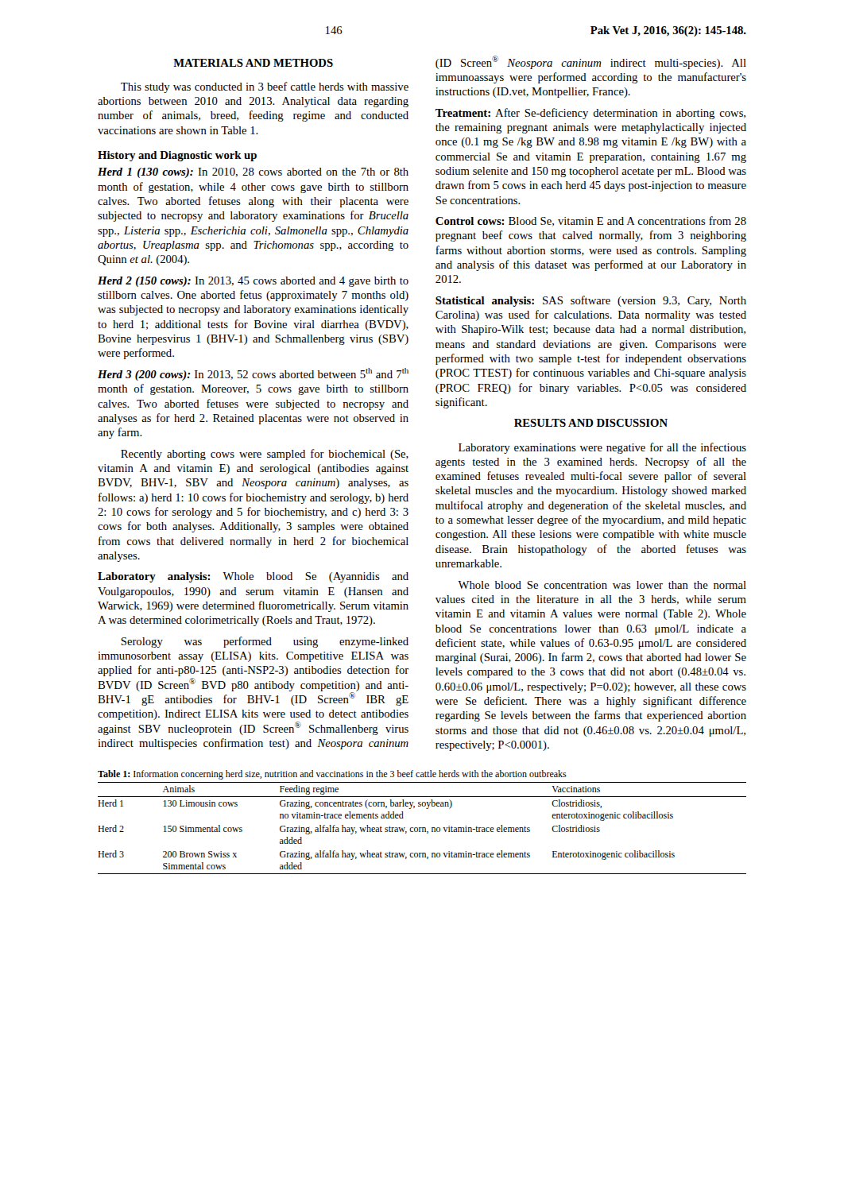146 Pak Vet J, 2016, 36(2): 145-148.
Materials and Methods
This study was conducted in 3 beef cattle herds with massive abortions between 2010 and 2013. Analytical data regarding number of animals, breed, feeding regime and conducted vaccinations are shown in Table 1.
History and Diagnostic work up
Herd 1 (130 cows): In 2010, 28 cows aborted on the 7th or 8th month of gestation, while 4 other cows gave birth to stillborn calves. Two aborted fetuses along with their placenta were subjected to necropsy and laboratory examinations for Brucella spp., Listeria spp., Escherichia coli, Salmonella spp., Chlamydia abortus, Ureaplasma spp. and Trichomonas spp., according to Quinn et al. (2004).
Herd 2 (150 cows): In 2013, 45 cows aborted and 4 gave birth to stillborn calves. One aborted fetus (approximately 7 months old) was subjected to necropsy and laboratory examinations identically to herd 1; additional tests for Bovine viral diarrhea (BVDV), Bovine herpesvirus 1 (BHV-1) and Schmallenberg virus (SBV) were performed.
Herd 3 (200 cows): In 2013, 52 cows aborted between 5th and 7th month of gestation. Moreover, 5 cows gave birth to stillborn calves. Two aborted fetuses were subjected to necropsy and analyses as for herd 2. Retained placentas were not observed in any farm.
Recently aborting cows were sampled for biochemical (Se, vitamin A and vitamin E) and serological (antibodies against BVDV, BHV-1, SBV and Neospora caninum) analyses, as follows: a) herd 1: 10 cows for biochemistry and serology, b) herd 2: 10 cows for serology and 5 for biochemistry, and c) herd 3: 3 cows for both analyses. Additionally, 3 samples were obtained from cows that delivered normally in herd 2 for biochemical analyses.
Laboratory analysis: Whole blood Se (Ayannidis and Voulgaropoulos, 1990) and serum vitamin E (Hansen and Warwick, 1969) were determined fluorometrically. Serum vitamin A was determined colorimetrically (Roels and Traut, 1972).
Serology was performed using enzyme-linked immunosorbent assay (ELISA) kits. Competitive ELISA was applied for anti-p80-125 (anti-NSP2-3) antibodies detection for BVDV (ID Screen® BVD p80 antibody competition) and anti-BHV-1 gE antibodies for BHV-1 (ID Screen® IBR gE competition). Indirect ELISA kits were used to detect antibodies against SBV nucleoprotein (ID Screen® Schmallenberg virus indirect multispecies confirmation test) and Neospora caninum (ID Screen® Neospora caninum indirect multi-species). All immunoassays were performed according to the manufacturer's instructions (ID.vet, Montpellier, France).
Treatment: After Se-deficiency determination in aborting cows, the remaining pregnant animals were metaphylactically injected once (0.1 mg Se /kg BW and 8.98 mg vitamin E /kg BW) with a commercial Se and vitamin E preparation, containing 1.67 mg sodium selenite and 150 mg tocopherol acetate per mL. Blood was drawn from 5 cows in each herd 45 days post-injection to measure Se concentrations.
Control cows: Blood Se, vitamin E and A concentrations from 28 pregnant beef cows that calved normally, from 3 neighboring farms without abortion storms, were used as controls. Sampling and analysis of this dataset was performed at our Laboratory in 2012.
Statistical analysis: SAS software (version 9.3, Cary, North Carolina) was used for calculations. Data normality was tested with Shapiro-Wilk test; because data had a normal distribution, means and standard deviations are given. Comparisons were performed with two sample t-test for independent observations (PROC TTEST) for continuous variables and Chi-square analysis (PROC FREQ) for binary variables. P<0.05 was considered significant.
Results and Discussion
Laboratory examinations were negative for all the infectious agents tested in the 3 examined herds. Necropsy of all the examined fetuses revealed multi-focal severe pallor of several skeletal muscles and the myocardium. Histology showed marked multifocal atrophy and degeneration of the skeletal muscles, and to a somewhat lesser degree of the myocardium, and mild hepatic congestion. All these lesions were compatible with white muscle disease. Brain histopathology of the aborted fetuses was unremarkable.
Whole blood Se concentration was lower than the normal values cited in the literature in all the 3 herds, while serum vitamin E and vitamin A values were normal (Table 2). Whole blood Se concentrations lower than 0.63 μmol/L indicate a deficient state, while values of 0.63-0.95 μmol/L are considered marginal (Surai, 2006). In farm 2, cows that aborted had lower Se levels compared to the 3 cows that did not abort (0.48±0.04 vs. 0.60±0.06 μmol/L, respectively; P=0.02); however, all these cows were Se deficient. There was a highly significant difference regarding Se levels between the farms that experienced abortion storms and those that did not (0.46±0.08 vs. 2.20±0.04 μmol/L, respectively; P<0.0001).
Table 1: Information concerning herd size, nutrition and vaccinations in the 3 beef cattle herds with the abortion outbreaks
| | Animals | Feeding regime | Vaccinations |
| --- | --- | --- | --- |
| Herd 1 | 130 Limousin cows | Grazing, concentrates (corn, barley, soybean) no vitamin-trace elements added | Clostridiosis, enterotoxinogenic colibacillosis |
| Herd 2 | 150 Simmental cows | Grazing, alfalfa hay, wheat straw, corn, no vitamin-trace elements added | Clostridiosis |
| Herd 3 | 200 Brown Swiss x Simmental cows | Grazing, alfalfa hay, wheat straw, corn, no vitamin-trace elements added | Enterotoxinogenic colibacillosis |